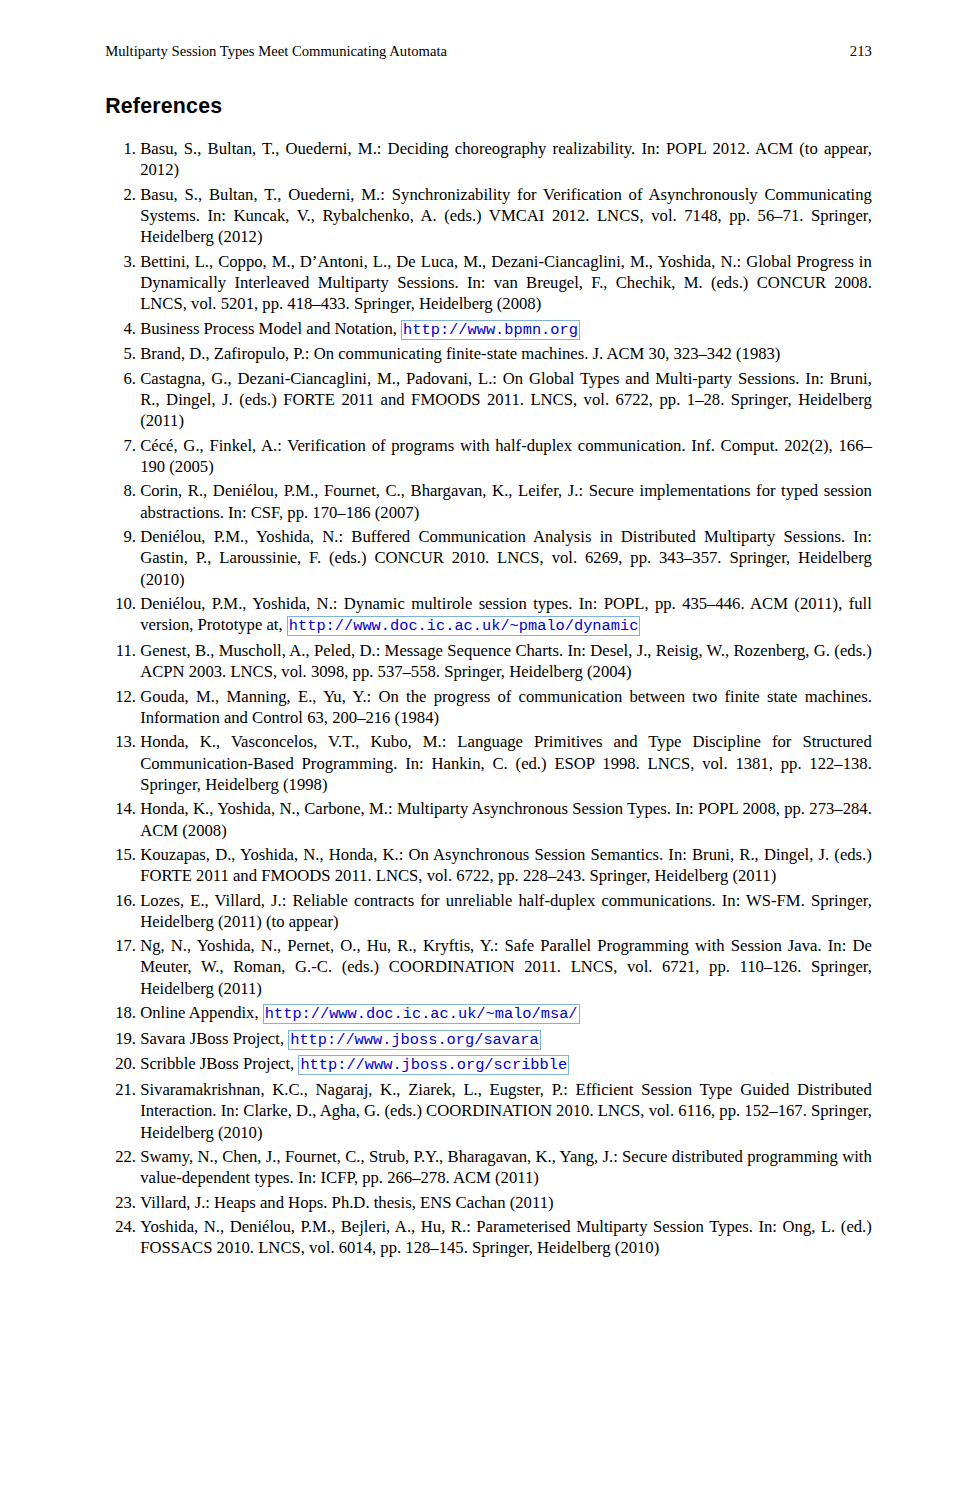Multiparty Session Types Meet Communicating Automata 213
References
Basu, S., Bultan, T., Ouederni, M.: Deciding choreography realizability. In: POPL 2012. ACM (to appear, 2012)
Basu, S., Bultan, T., Ouederni, M.: Synchronizability for Verification of Asynchronously Communicating Systems. In: Kuncak, V., Rybalchenko, A. (eds.) VMCAI 2012. LNCS, vol. 7148, pp. 56–71. Springer, Heidelberg (2012)
Bettini, L., Coppo, M., D’Antoni, L., De Luca, M., Dezani-Ciancaglini, M., Yoshida, N.: Global Progress in Dynamically Interleaved Multiparty Sessions. In: van Breugel, F., Chechik, M. (eds.) CONCUR 2008. LNCS, vol. 5201, pp. 418–433. Springer, Heidelberg (2008)
Business Process Model and Notation, http://www.bpmn.org
Brand, D., Zafiropulo, P.: On communicating finite-state machines. J. ACM 30, 323–342 (1983)
Castagna, G., Dezani-Ciancaglini, M., Padovani, L.: On Global Types and Multi-party Sessions. In: Bruni, R., Dingel, J. (eds.) FORTE 2011 and FMOODS 2011. LNCS, vol. 6722, pp. 1–28. Springer, Heidelberg (2011)
Cécé, G., Finkel, A.: Verification of programs with half-duplex communication. Inf. Comput. 202(2), 166–190 (2005)
Corin, R., Deniélou, P.M., Fournet, C., Bhargavan, K., Leifer, J.: Secure implementations for typed session abstractions. In: CSF, pp. 170–186 (2007)
Deniélou, P.M., Yoshida, N.: Buffered Communication Analysis in Distributed Multiparty Sessions. In: Gastin, P., Laroussinie, F. (eds.) CONCUR 2010. LNCS, vol. 6269, pp. 343–357. Springer, Heidelberg (2010)
Deniélou, P.M., Yoshida, N.: Dynamic multirole session types. In: POPL, pp. 435–446. ACM (2011), full version, Prototype at, http://www.doc.ic.ac.uk/~pmalo/dynamic
Genest, B., Muscholl, A., Peled, D.: Message Sequence Charts. In: Desel, J., Reisig, W., Rozenberg, G. (eds.) ACPN 2003. LNCS, vol. 3098, pp. 537–558. Springer, Heidelberg (2004)
Gouda, M., Manning, E., Yu, Y.: On the progress of communication between two finite state machines. Information and Control 63, 200–216 (1984)
Honda, K., Vasconcelos, V.T., Kubo, M.: Language Primitives and Type Discipline for Structured Communication-Based Programming. In: Hankin, C. (ed.) ESOP 1998. LNCS, vol. 1381, pp. 122–138. Springer, Heidelberg (1998)
Honda, K., Yoshida, N., Carbone, M.: Multiparty Asynchronous Session Types. In: POPL 2008, pp. 273–284. ACM (2008)
Kouzapas, D., Yoshida, N., Honda, K.: On Asynchronous Session Semantics. In: Bruni, R., Dingel, J. (eds.) FORTE 2011 and FMOODS 2011. LNCS, vol. 6722, pp. 228–243. Springer, Heidelberg (2011)
Lozes, E., Villard, J.: Reliable contracts for unreliable half-duplex communications. In: WS-FM. Springer, Heidelberg (2011) (to appear)
Ng, N., Yoshida, N., Pernet, O., Hu, R., Kryftis, Y.: Safe Parallel Programming with Session Java. In: De Meuter, W., Roman, G.-C. (eds.) COORDINATION 2011. LNCS, vol. 6721, pp. 110–126. Springer, Heidelberg (2011)
Online Appendix, http://www.doc.ic.ac.uk/~malo/msa/
Savara JBoss Project, http://www.jboss.org/savara
Scribble JBoss Project, http://www.jboss.org/scribble
Sivaramakrishnan, K.C., Nagaraj, K., Ziarek, L., Eugster, P.: Efficient Session Type Guided Distributed Interaction. In: Clarke, D., Agha, G. (eds.) COORDINATION 2010. LNCS, vol. 6116, pp. 152–167. Springer, Heidelberg (2010)
Swamy, N., Chen, J., Fournet, C., Strub, P.Y., Bharagavan, K., Yang, J.: Secure distributed programming with value-dependent types. In: ICFP, pp. 266–278. ACM (2011)
Villard, J.: Heaps and Hops. Ph.D. thesis, ENS Cachan (2011)
Yoshida, N., Deniélou, P.M., Bejleri, A., Hu, R.: Parameterised Multiparty Session Types. In: Ong, L. (ed.) FOSSACS 2010. LNCS, vol. 6014, pp. 128–145. Springer, Heidelberg (2010)